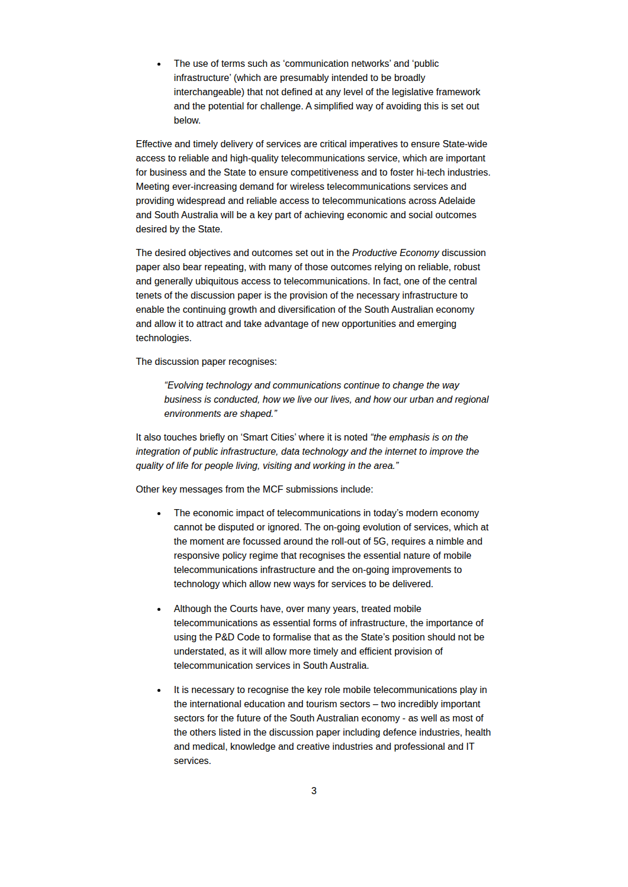The use of terms such as ‘communication networks’ and ‘public infrastructure’ (which are presumably intended to be broadly interchangeable) that not defined at any level of the legislative framework and the potential for challenge. A simplified way of avoiding this is set out below.
Effective and timely delivery of services are critical imperatives to ensure State-wide access to reliable and high-quality telecommunications service, which are important for business and the State to ensure competitiveness and to foster hi-tech industries. Meeting ever-increasing demand for wireless telecommunications services and providing widespread and reliable access to telecommunications across Adelaide and South Australia will be a key part of achieving economic and social outcomes desired by the State.
The desired objectives and outcomes set out in the Productive Economy discussion paper also bear repeating, with many of those outcomes relying on reliable, robust and generally ubiquitous access to telecommunications. In fact, one of the central tenets of the discussion paper is the provision of the necessary infrastructure to enable the continuing growth and diversification of the South Australian economy and allow it to attract and take advantage of new opportunities and emerging technologies.
The discussion paper recognises:
“Evolving technology and communications continue to change the way business is conducted, how we live our lives, and how our urban and regional environments are shaped.”
It also touches briefly on ‘Smart Cities’ where it is noted “the emphasis is on the integration of public infrastructure, data technology and the internet to improve the quality of life for people living, visiting and working in the area.”
Other key messages from the MCF submissions include:
The economic impact of telecommunications in today’s modern economy cannot be disputed or ignored. The on-going evolution of services, which at the moment are focussed around the roll-out of 5G, requires a nimble and responsive policy regime that recognises the essential nature of mobile telecommunications infrastructure and the on-going improvements to technology which allow new ways for services to be delivered.
Although the Courts have, over many years, treated mobile telecommunications as essential forms of infrastructure, the importance of using the P&D Code to formalise that as the State’s position should not be understated, as it will allow more timely and efficient provision of telecommunication services in South Australia.
It is necessary to recognise the key role mobile telecommunications play in the international education and tourism sectors – two incredibly important sectors for the future of the South Australian economy - as well as most of the others listed in the discussion paper including defence industries, health and medical, knowledge and creative industries and professional and IT services.
3